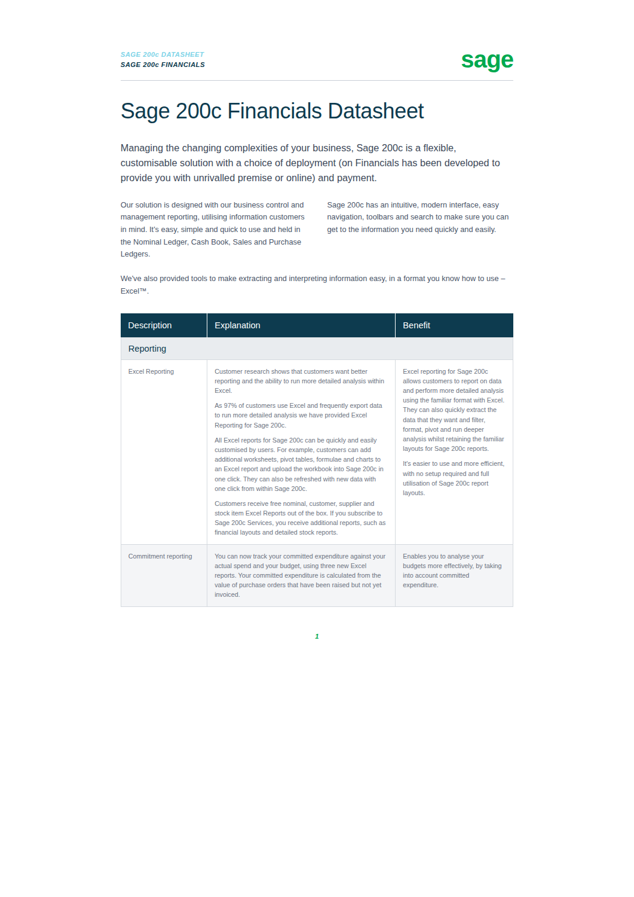SAGE 200c DATASHEET
SAGE 200c FINANCIALS
sage
Sage 200c Financials Datasheet
Managing the changing complexities of your business, Sage 200c is a flexible, customisable solution with a choice of deployment (on Financials has been developed to provide you with unrivalled premise or online) and payment.
Our solution is designed with our business control and management reporting, utilising information customers in mind. It's easy, simple and quick to use and held in the Nominal Ledger, Cash Book, Sales and Purchase Ledgers.
Sage 200c has an intuitive, modern interface, easy navigation, toolbars and search to make sure you can get to the information you need quickly and easily.
We've also provided tools to make extracting and interpreting information easy, in a format you know how to use – Excel™.
| Description | Explanation | Benefit |
| --- | --- | --- |
| Reporting |
| Excel Reporting | Customer research shows that customers want better reporting and the ability to run more detailed analysis within Excel. As 97% of customers use Excel and frequently export data to run more detailed analysis we have provided Excel Reporting for Sage 200c. All Excel reports for Sage 200c can be quickly and easily customised by users. For example, customers can add additional worksheets, pivot tables, formulae and charts to an Excel report and upload the workbook into Sage 200c in one click. They can also be refreshed with new data with one click from within Sage 200c. Customers receive free nominal, customer, supplier and stock item Excel Reports out of the box. If you subscribe to Sage 200c Services, you receive additional reports, such as financial layouts and detailed stock reports. | Excel reporting for Sage 200c allows customers to report on data and perform more detailed analysis using the familiar format with Excel. They can also quickly extract the data that they want and filter, format, pivot and run deeper analysis whilst retaining the familiar layouts for Sage 200c reports. It's easier to use and more efficient, with no setup required and full utilisation of Sage 200c report layouts. |
| Commitment reporting | You can now track your committed expenditure against your actual spend and your budget, using three new Excel reports. Your committed expenditure is calculated from the value of purchase orders that have been raised but not yet invoiced. | Enables you to analyse your budgets more effectively, by taking into account committed expenditure. |
1